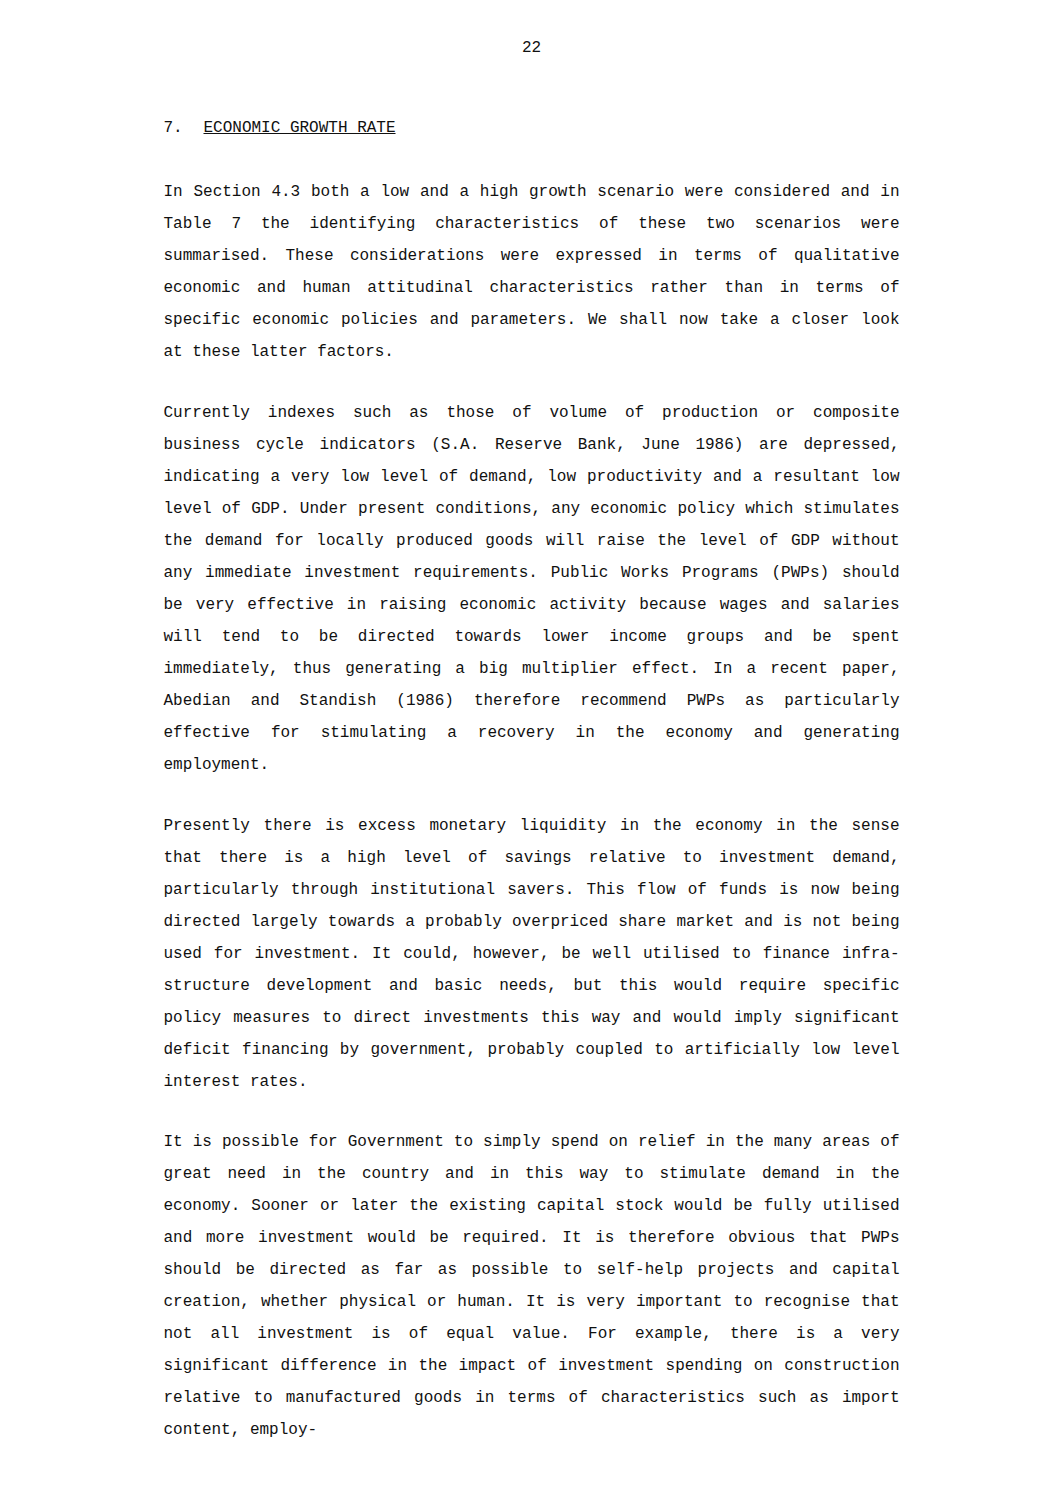22
7. ECONOMIC GROWTH RATE
In Section 4.3 both a low and a high growth scenario were considered and in Table 7 the identifying characteristics of these two scenarios were summarised. These considerations were expressed in terms of qualitative economic and human attitudinal characteristics rather than in terms of specific economic policies and parameters. We shall now take a closer look at these latter factors.
Currently indexes such as those of volume of production or composite business cycle indicators (S.A. Reserve Bank, June 1986) are depressed, indicating a very low level of demand, low productivity and a resultant low level of GDP. Under present conditions, any economic policy which stimulates the demand for locally produced goods will raise the level of GDP without any immediate investment requirements. Public Works Programs (PWPs) should be very effective in raising economic activity because wages and salaries will tend to be directed towards lower income groups and be spent immediately, thus generating a big multiplier effect. In a recent paper, Abedian and Standish (1986) therefore recommend PWPs as particularly effective for stimulating a recovery in the economy and generating employment.
Presently there is excess monetary liquidity in the economy in the sense that there is a high level of savings relative to investment demand, particularly through institutional savers. This flow of funds is now being directed largely towards a probably overpriced share market and is not being used for investment. It could, however, be well utilised to finance infra-structure development and basic needs, but this would require specific policy measures to direct investments this way and would imply significant deficit financing by government, probably coupled to artificially low level interest rates.
It is possible for Government to simply spend on relief in the many areas of great need in the country and in this way to stimulate demand in the economy. Sooner or later the existing capital stock would be fully utilised and more investment would be required. It is therefore obvious that PWPs should be directed as far as possible to self-help projects and capital creation, whether physical or human. It is very important to recognise that not all investment is of equal value. For example, there is a very significant difference in the impact of investment spending on construction relative to manufactured goods in terms of characteristics such as import content, employ-